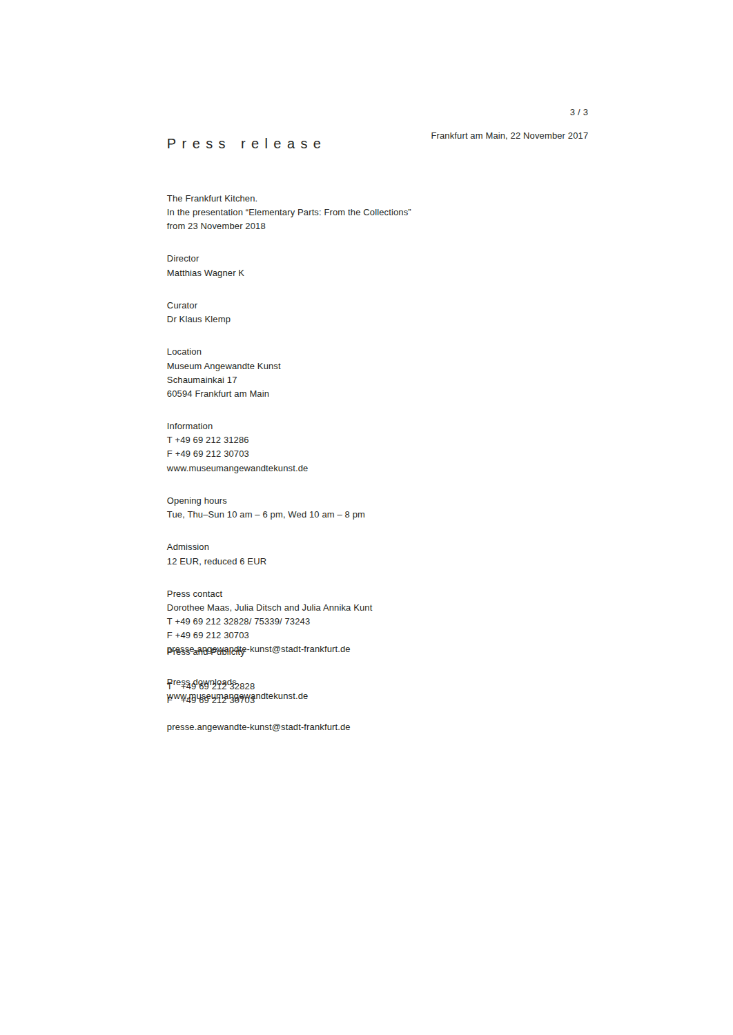3 / 3
Press release
Frankfurt am Main, 22 November 2017
The Frankfurt Kitchen.
In the presentation “Elementary Parts: From the Collections”
from 23 November 2018
Director
Matthias Wagner K
Curator
Dr Klaus Klemp
Location
Museum Angewandte Kunst
Schaumainkai 17
60594 Frankfurt am Main
Information
T +49 69 212 31286
F +49 69 212 30703
www.museumangewandtekunst.de
Opening hours
Tue, Thu–Sun 10 am – 6 pm, Wed 10 am – 8 pm
Admission
12 EUR, reduced 6 EUR
Press contact
Dorothee Maas, Julia Ditsch and Julia Annika Kunt
T +49 69 212 32828/ 75339/ 73243
F +49 69 212 30703
presse.angewandte-kunst@stadt-frankfurt.de
Press downloads
www.museumangewandtekunst.de
Press and Publicity
T +49 69 212 32828
F +49 69 212 30703
presse.angewandte-kunst@stadt-frankfurt.de